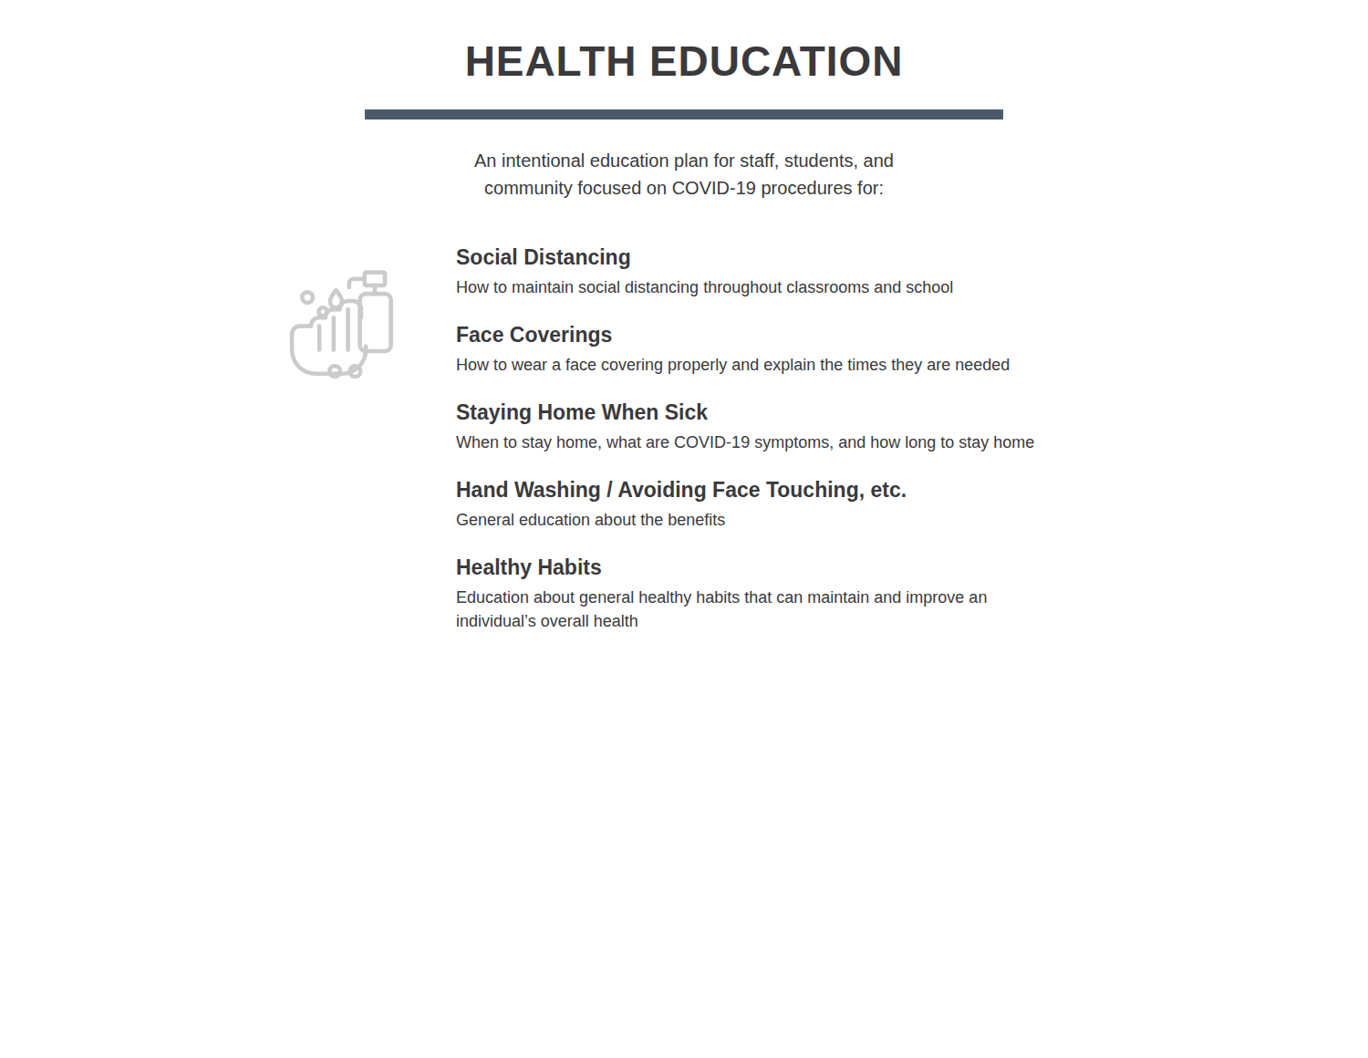HEALTH EDUCATION
An intentional education plan for staff, students, and community focused on COVID-19 procedures for:
Social Distancing
How to maintain social distancing throughout classrooms and school
Face Coverings
How to wear a face covering properly and explain the times they are needed
Staying Home When Sick
When to stay home, what are COVID-19 symptoms, and how long to stay home
Hand Washing / Avoiding Face Touching, etc.
General education about the benefits
Healthy Habits
Education about general healthy habits that can maintain and improve an individual’s overall health